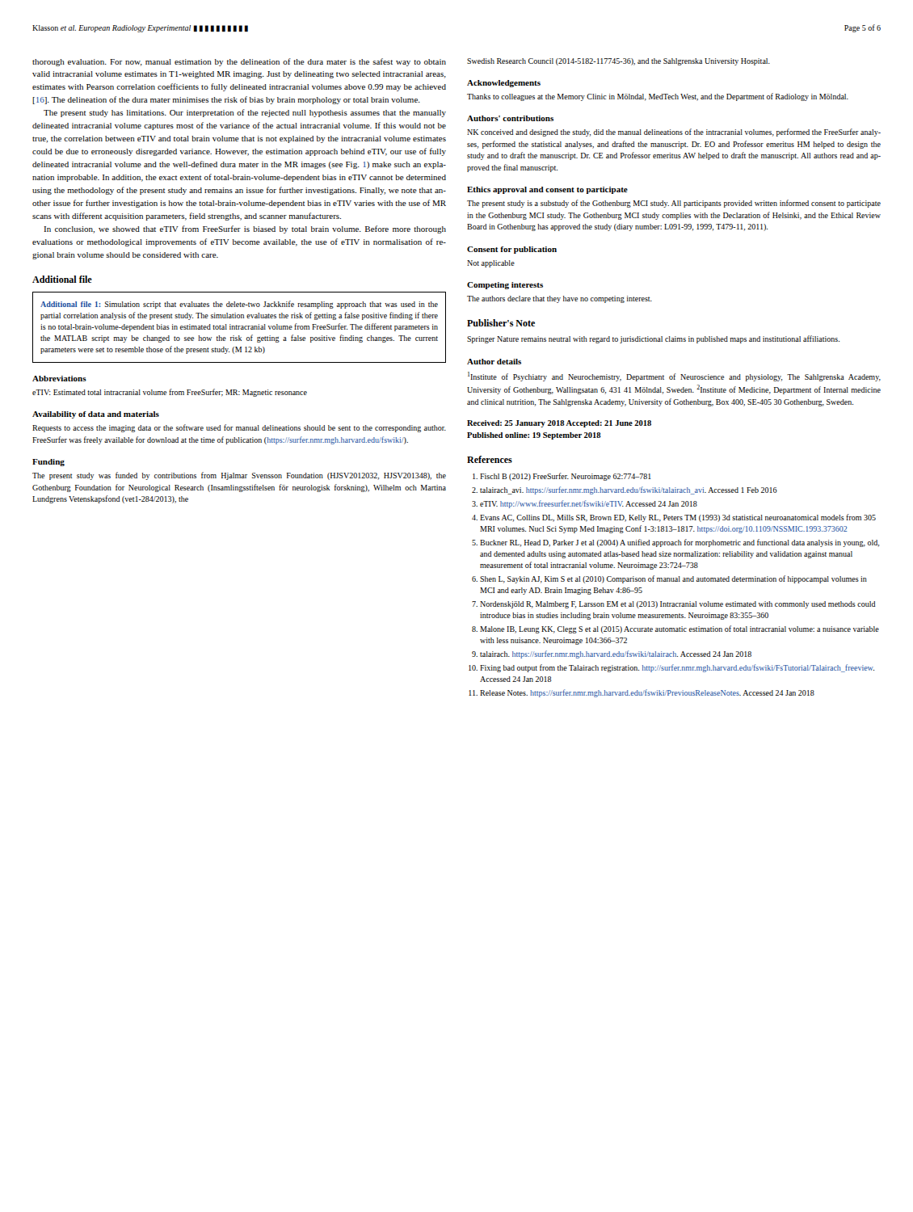Klasson et al. European Radiology Experimental ▮▮▮▮▮▮▮▮▮▮
Page 5 of 6
thorough evaluation. For now, manual estimation by the delineation of the dura mater is the safest way to obtain valid intracranial volume estimates in T1-weighted MR imaging. Just by delineating two selected intracranial areas, estimates with Pearson correlation coefficients to fully delineated intracranial volumes above 0.99 may be achieved [16]. The delineation of the dura mater minimises the risk of bias by brain morphology or total brain volume.
The present study has limitations. Our interpretation of the rejected null hypothesis assumes that the manually delineated intracranial volume captures most of the variance of the actual intracranial volume. If this would not be true, the correlation between eTIV and total brain volume that is not explained by the intracranial volume estimates could be due to erroneously disregarded variance. However, the estimation approach behind eTIV, our use of fully delineated intracranial volume and the well-defined dura mater in the MR images (see Fig. 1) make such an explanation improbable. In addition, the exact extent of total-brain-volume-dependent bias in eTIV cannot be determined using the methodology of the present study and remains an issue for further investigations. Finally, we note that another issue for further investigation is how the total-brain-volume-dependent bias in eTIV varies with the use of MR scans with different acquisition parameters, field strengths, and scanner manufacturers.
In conclusion, we showed that eTIV from FreeSurfer is biased by total brain volume. Before more thorough evaluations or methodological improvements of eTIV become available, the use of eTIV in normalisation of regional brain volume should be considered with care.
Additional file
Additional file 1: Simulation script that evaluates the delete-two Jackknife resampling approach that was used in the partial correlation analysis of the present study. The simulation evaluates the risk of getting a false positive finding if there is no total-brain-volume-dependent bias in estimated total intracranial volume from FreeSurfer. The different parameters in the MATLAB script may be changed to see how the risk of getting a false positive finding changes. The current parameters were set to resemble those of the present study. (M 12 kb)
Abbreviations
eTIV: Estimated total intracranial volume from FreeSurfer; MR: Magnetic resonance
Availability of data and materials
Requests to access the imaging data or the software used for manual delineations should be sent to the corresponding author. FreeSurfer was freely available for download at the time of publication (https://surfer.nmr.mgh.harvard.edu/fswiki/).
Funding
The present study was funded by contributions from Hjalmar Svensson Foundation (HJSV2012032, HJSV201348), the Gothenburg Foundation for Neurological Research (Insamlingsstiftelsen för neurologisk forskning), Wilhelm och Martina Lundgrens Vetenskapsfond (vet1-284/2013), the
Swedish Research Council (2014-5182-117745-36), and the Sahlgrenska University Hospital.
Acknowledgements
Thanks to colleagues at the Memory Clinic in Mölndal, MedTech West, and the Department of Radiology in Mölndal.
Authors' contributions
NK conceived and designed the study, did the manual delineations of the intracranial volumes, performed the FreeSurfer analyses, performed the statistical analyses, and drafted the manuscript. Dr. EO and Professor emeritus HM helped to design the study and to draft the manuscript. Dr. CE and Professor emeritus AW helped to draft the manuscript. All authors read and approved the final manuscript.
Ethics approval and consent to participate
The present study is a substudy of the Gothenburg MCI study. All participants provided written informed consent to participate in the Gothenburg MCI study. The Gothenburg MCI study complies with the Declaration of Helsinki, and the Ethical Review Board in Gothenburg has approved the study (diary number: L091-99, 1999, T479-11, 2011).
Consent for publication
Not applicable
Competing interests
The authors declare that they have no competing interest.
Publisher's Note
Springer Nature remains neutral with regard to jurisdictional claims in published maps and institutional affiliations.
Author details
1Institute of Psychiatry and Neurochemistry, Department of Neuroscience and physiology, The Sahlgrenska Academy, University of Gothenburg, Wallingsatan 6, 431 41 Mölndal, Sweden. 2Institute of Medicine, Department of Internal medicine and clinical nutrition, The Sahlgrenska Academy, University of Gothenburg, Box 400, SE-405 30 Gothenburg, Sweden.
Received: 25 January 2018 Accepted: 21 June 2018
Published online: 19 September 2018
References
Fischl B (2012) FreeSurfer. Neuroimage 62:774–781
talairach_avi. https://surfer.nmr.mgh.harvard.edu/fswiki/talairach_avi. Accessed 1 Feb 2016
eTIV. http://www.freesurfer.net/fswiki/eTIV. Accessed 24 Jan 2018
Evans AC, Collins DL, Mills SR, Brown ED, Kelly RL, Peters TM (1993) 3d statistical neuroanatomical models from 305 MRI volumes. Nucl Sci Symp Med Imaging Conf 1-3:1813–1817. https://doi.org/10.1109/NSSMIC.1993.373602
Buckner RL, Head D, Parker J et al (2004) A unified approach for morphometric and functional data analysis in young, old, and demented adults using automated atlas-based head size normalization: reliability and validation against manual measurement of total intracranial volume. Neuroimage 23:724–738
Shen L, Saykin AJ, Kim S et al (2010) Comparison of manual and automated determination of hippocampal volumes in MCI and early AD. Brain Imaging Behav 4:86–95
Nordenskjöld R, Malmberg F, Larsson EM et al (2013) Intracranial volume estimated with commonly used methods could introduce bias in studies including brain volume measurements. Neuroimage 83:355–360
Malone IB, Leung KK, Clegg S et al (2015) Accurate automatic estimation of total intracranial volume: a nuisance variable with less nuisance. Neuroimage 104:366–372
talairach. https://surfer.nmr.mgh.harvard.edu/fswiki/talairach. Accessed 24 Jan 2018
Fixing bad output from the Talairach registration. http://surfer.nmr.mgh.harvard.edu/fswiki/FsTutorial/Talairach_freeview. Accessed 24 Jan 2018
Release Notes. https://surfer.nmr.mgh.harvard.edu/fswiki/PreviousReleaseNotes. Accessed 24 Jan 2018